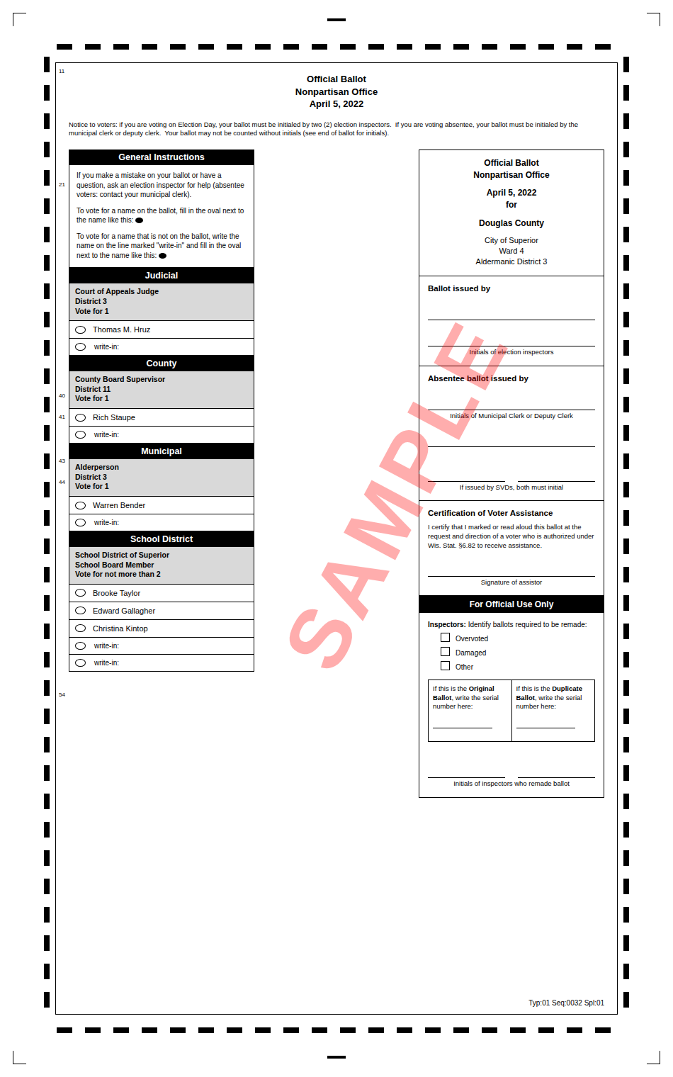11
21
40
41
43
44
54
Official Ballot
Nonpartisan Office
April 5, 2022
Notice to voters: if you are voting on Election Day, your ballot must be initialed by two (2) election inspectors. If you are voting absentee, your ballot must be initialed by the municipal clerk or deputy clerk. Your ballot may not be counted without initials (see end of ballot for initials).
General Instructions
If you make a mistake on your ballot or have a question, ask an election inspector for help (absentee voters: contact your municipal clerk).
To vote for a name on the ballot, fill in the oval next to the name like this:
To vote for a name that is not on the ballot, write the name on the line marked "write-in" and fill in the oval next to the name like this:
Judicial
Court of Appeals Judge
District 3
Vote for 1
Thomas M. Hruz
write-in:
County
County Board Supervisor
District 11
Vote for 1
Rich Staupe
write-in:
Municipal
Alderperson
District 3
Vote for 1
Warren Bender
write-in:
School District
School District of Superior
School Board Member
Vote for not more than 2
Brooke Taylor
Edward Gallagher
Christina Kintop
write-in:
write-in:
Official Ballot
Nonpartisan Office
April 5, 2022
for
Douglas County
City of Superior
Ward 4
Aldermanic District 3
Ballot issued by
Initials of election inspectors
Absentee ballot issued by
Initials of Municipal Clerk or Deputy Clerk
If issued by SVDs, both must initial
Certification of Voter Assistance
I certify that I marked or read aloud this ballot at the request and direction of a voter who is authorized under Wis. Stat. §6.82 to receive assistance.
Signature of assistor
For Official Use Only
Inspectors: Identify ballots required to be remade:
Overvoted
Damaged
Other
| If this is the Original Ballot , write the serial number here: | If this is the Duplicate Ballot , write the serial number here: |
Initials of inspectors who remade ballot
SAMPLE
Typ:01 Seq:0032 Spl:01